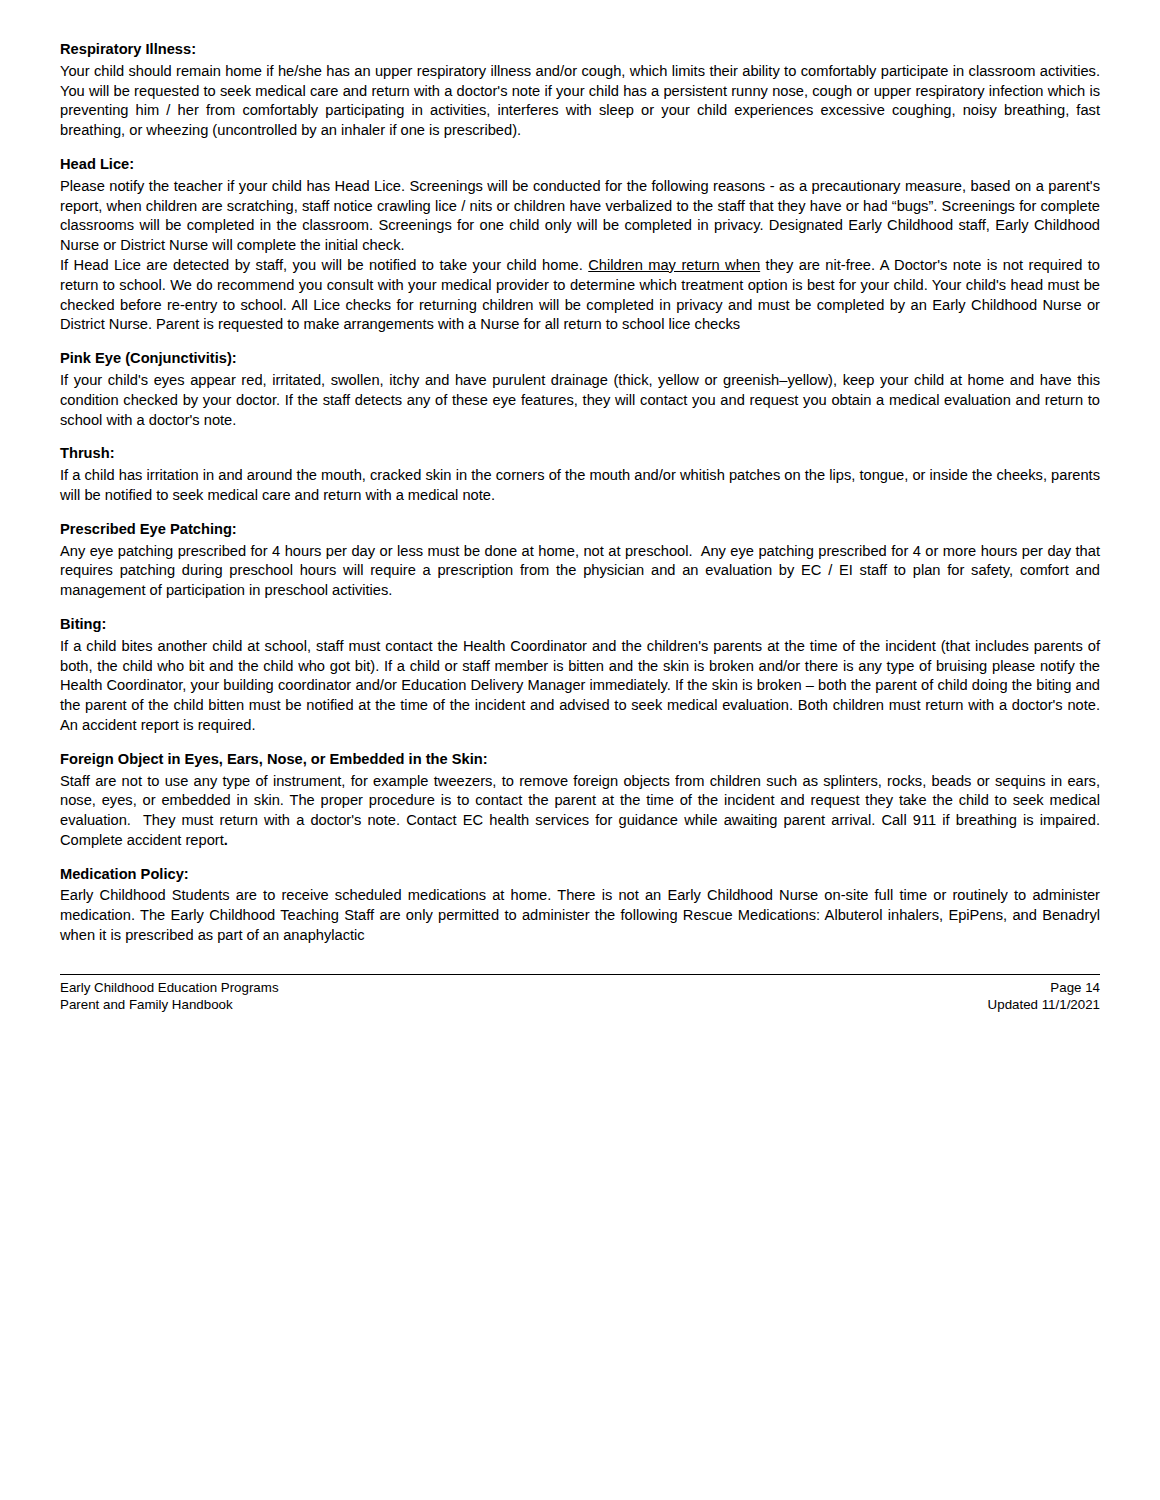Respiratory Illness:
Your child should remain home if he/she has an upper respiratory illness and/or cough, which limits their ability to comfortably participate in classroom activities. You will be requested to seek medical care and return with a doctor's note if your child has a persistent runny nose, cough or upper respiratory infection which is preventing him / her from comfortably participating in activities, interferes with sleep or your child experiences excessive coughing, noisy breathing, fast breathing, or wheezing (uncontrolled by an inhaler if one is prescribed).
Head Lice:
Please notify the teacher if your child has Head Lice. Screenings will be conducted for the following reasons - as a precautionary measure, based on a parent's report, when children are scratching, staff notice crawling lice / nits or children have verbalized to the staff that they have or had “bugs”. Screenings for complete classrooms will be completed in the classroom. Screenings for one child only will be completed in privacy. Designated Early Childhood staff, Early Childhood Nurse or District Nurse will complete the initial check.
If Head Lice are detected by staff, you will be notified to take your child home. Children may return when they are nit-free. A Doctor's note is not required to return to school. We do recommend you consult with your medical provider to determine which treatment option is best for your child. Your child's head must be checked before re-entry to school. All Lice checks for returning children will be completed in privacy and must be completed by an Early Childhood Nurse or District Nurse. Parent is requested to make arrangements with a Nurse for all return to school lice checks
Pink Eye (Conjunctivitis):
If your child's eyes appear red, irritated, swollen, itchy and have purulent drainage (thick, yellow or greenish–yellow), keep your child at home and have this condition checked by your doctor. If the staff detects any of these eye features, they will contact you and request you obtain a medical evaluation and return to school with a doctor's note.
Thrush:
If a child has irritation in and around the mouth, cracked skin in the corners of the mouth and/or whitish patches on the lips, tongue, or inside the cheeks, parents will be notified to seek medical care and return with a medical note.
Prescribed Eye Patching:
Any eye patching prescribed for 4 hours per day or less must be done at home, not at preschool. Any eye patching prescribed for 4 or more hours per day that requires patching during preschool hours will require a prescription from the physician and an evaluation by EC / EI staff to plan for safety, comfort and management of participation in preschool activities.
Biting:
If a child bites another child at school, staff must contact the Health Coordinator and the children's parents at the time of the incident (that includes parents of both, the child who bit and the child who got bit). If a child or staff member is bitten and the skin is broken and/or there is any type of bruising please notify the Health Coordinator, your building coordinator and/or Education Delivery Manager immediately. If the skin is broken – both the parent of child doing the biting and the parent of the child bitten must be notified at the time of the incident and advised to seek medical evaluation. Both children must return with a doctor's note. An accident report is required.
Foreign Object in Eyes, Ears, Nose, or Embedded in the Skin:
Staff are not to use any type of instrument, for example tweezers, to remove foreign objects from children such as splinters, rocks, beads or sequins in ears, nose, eyes, or embedded in skin. The proper procedure is to contact the parent at the time of the incident and request they take the child to seek medical evaluation. They must return with a doctor's note. Contact EC health services for guidance while awaiting parent arrival. Call 911 if breathing is impaired. Complete accident report.
Medication Policy:
Early Childhood Students are to receive scheduled medications at home. There is not an Early Childhood Nurse on-site full time or routinely to administer medication. The Early Childhood Teaching Staff are only permitted to administer the following Rescue Medications: Albuterol inhalers, EpiPens, and Benadryl when it is prescribed as part of an anaphylactic
Early Childhood Education Programs
Parent and Family Handbook
Page 14
Updated 11/1/2021